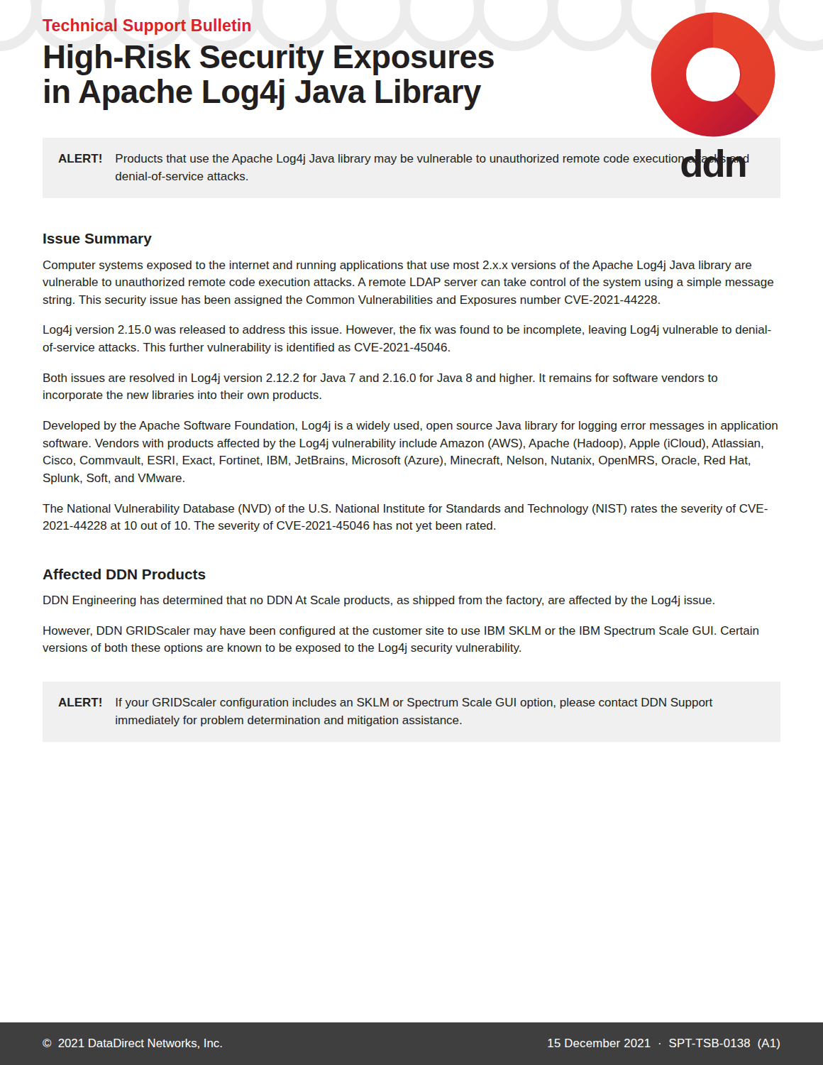Technical Support Bulletin
High-Risk Security Exposures
in Apache Log4j Java Library
ddn
ALERT!
Products that use the Apache Log4j Java library may be vulnerable to unauthorized remote code execution attacks and denial-of-service attacks.
Issue Summary
Computer systems exposed to the internet and running applications that use most 2.x.x versions of the Apache Log4j Java library are vulnerable to unauthorized remote code execution attacks. A remote LDAP server can take control of the system using a simple message string. This security issue has been assigned the Common Vulnerabilities and Exposures number CVE-2021-44228.
Log4j version 2.15.0 was released to address this issue. However, the fix was found to be incomplete, leaving Log4j vulnerable to denial-of-service attacks. This further vulnerability is identified as CVE-2021-45046.
Both issues are resolved in Log4j version 2.12.2 for Java 7 and 2.16.0 for Java 8 and higher. It remains for software vendors to incorporate the new libraries into their own products.
Developed by the Apache Software Foundation, Log4j is a widely used, open source Java library for logging error messages in application software. Vendors with products affected by the Log4j vulnerability include Amazon (AWS), Apache (Hadoop), Apple (iCloud), Atlassian, Cisco, Commvault, ESRI, Exact, Fortinet, IBM, JetBrains, Microsoft (Azure), Minecraft, Nelson, Nutanix, OpenMRS, Oracle, Red Hat, Splunk, Soft, and VMware.
The National Vulnerability Database (NVD) of the U.S. National Institute for Standards and Technology (NIST) rates the severity of CVE-2021-44228 at 10 out of 10. The severity of CVE-2021-45046 has not yet been rated.
Affected DDN Products
DDN Engineering has determined that no DDN At Scale products, as shipped from the factory, are affected by the Log4j issue.
However, DDN GRIDScaler may have been configured at the customer site to use IBM SKLM or the IBM Spectrum Scale GUI. Certain versions of both these options are known to be exposed to the Log4j security vulnerability.
ALERT!
If your GRIDScaler configuration includes an SKLM or Spectrum Scale GUI option, please contact DDN Support immediately for problem determination and mitigation assistance.
© 2021 DataDirect Networks, Inc.
15 December 2021 · SPT-TSB-0138 (A1)